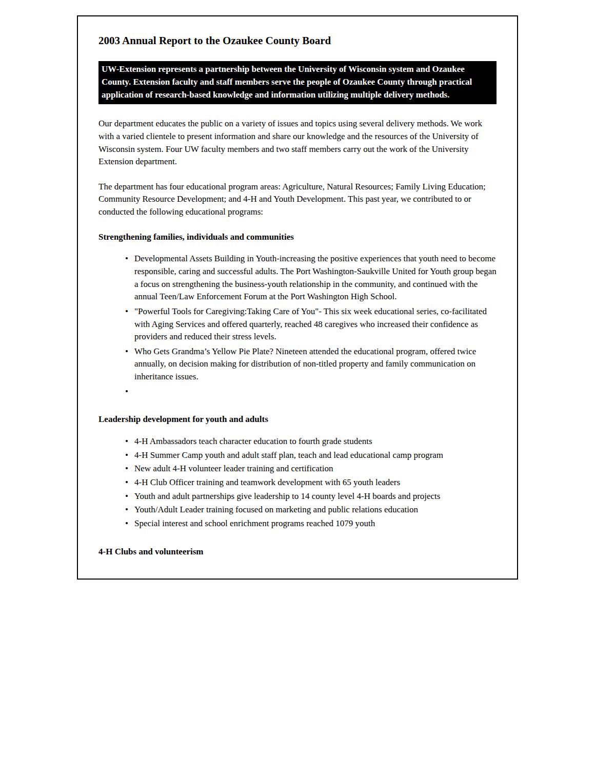2003 Annual Report to the Ozaukee County Board
UW-Extension represents a partnership between the University of Wisconsin system and Ozaukee County. Extension faculty and staff members serve the people of Ozaukee County through practical application of research-based knowledge and information utilizing multiple delivery methods.
Our department educates the public on a variety of issues and topics using several delivery methods. We work with a varied clientele to present information and share our knowledge and the resources of the University of Wisconsin system. Four UW faculty members and two staff members carry out the work of the University Extension department.
The department has four educational program areas: Agriculture, Natural Resources; Family Living Education; Community Resource Development; and 4-H and Youth Development. This past year, we contributed to or conducted the following educational programs:
Strengthening families, individuals and communities
Developmental Assets Building in Youth-increasing the positive experiences that youth need to become responsible, caring and successful adults. The Port Washington-Saukville United for Youth group began a focus on strengthening the business-youth relationship in the community, and continued with the annual Teen/Law Enforcement Forum at the Port Washington High School.
"Powerful Tools for Caregiving:Taking Care of You"- This six week educational series, co-facilitated with Aging Services and offered quarterly, reached 48 caregives who increased their confidence as providers and reduced their stress levels.
Who Gets Grandma’s Yellow Pie Plate? Nineteen attended the educational program, offered twice annually, on decision making for distribution of non-titled property and family communication on inheritance issues.
Leadership development for youth and adults
4-H Ambassadors teach character education to fourth grade students
4-H Summer Camp youth and adult staff plan, teach and lead educational camp program
New adult 4-H volunteer leader training and certification
4-H Club Officer training and teamwork development with 65 youth leaders
Youth and adult partnerships give leadership to 14 county level 4-H boards and projects
Youth/Adult Leader training focused on marketing and public relations education
Special interest and school enrichment programs reached 1079 youth
4-H Clubs and volunteerism